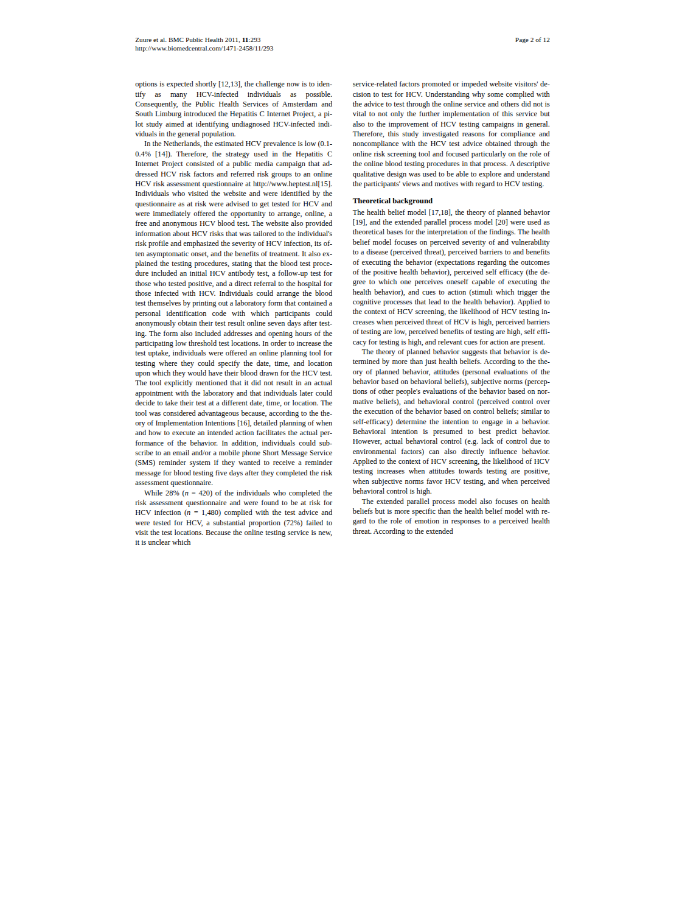Zuure et al. BMC Public Health 2011, 11:293
http://www.biomedcentral.com/1471-2458/11/293
Page 2 of 12
options is expected shortly [12,13], the challenge now is to identify as many HCV-infected individuals as possible. Consequently, the Public Health Services of Amsterdam and South Limburg introduced the Hepatitis C Internet Project, a pilot study aimed at identifying undiagnosed HCV-infected individuals in the general population.
In the Netherlands, the estimated HCV prevalence is low (0.1-0.4% [14]). Therefore, the strategy used in the Hepatitis C Internet Project consisted of a public media campaign that addressed HCV risk factors and referred risk groups to an online HCV risk assessment questionnaire at http://www.heptest.nl[15]. Individuals who visited the website and were identified by the questionnaire as at risk were advised to get tested for HCV and were immediately offered the opportunity to arrange, online, a free and anonymous HCV blood test. The website also provided information about HCV risks that was tailored to the individual's risk profile and emphasized the severity of HCV infection, its often asymptomatic onset, and the benefits of treatment. It also explained the testing procedures, stating that the blood test procedure included an initial HCV antibody test, a follow-up test for those who tested positive, and a direct referral to the hospital for those infected with HCV. Individuals could arrange the blood test themselves by printing out a laboratory form that contained a personal identification code with which participants could anonymously obtain their test result online seven days after testing. The form also included addresses and opening hours of the participating low threshold test locations. In order to increase the test uptake, individuals were offered an online planning tool for testing where they could specify the date, time, and location upon which they would have their blood drawn for the HCV test. The tool explicitly mentioned that it did not result in an actual appointment with the laboratory and that individuals later could decide to take their test at a different date, time, or location. The tool was considered advantageous because, according to the theory of Implementation Intentions [16], detailed planning of when and how to execute an intended action facilitates the actual performance of the behavior. In addition, individuals could subscribe to an email and/or a mobile phone Short Message Service (SMS) reminder system if they wanted to receive a reminder message for blood testing five days after they completed the risk assessment questionnaire.
While 28% (n = 420) of the individuals who completed the risk assessment questionnaire and were found to be at risk for HCV infection (n = 1,480) complied with the test advice and were tested for HCV, a substantial proportion (72%) failed to visit the test locations. Because the online testing service is new, it is unclear which
service-related factors promoted or impeded website visitors' decision to test for HCV. Understanding why some complied with the advice to test through the online service and others did not is vital to not only the further implementation of this service but also to the improvement of HCV testing campaigns in general. Therefore, this study investigated reasons for compliance and noncompliance with the HCV test advice obtained through the online risk screening tool and focused particularly on the role of the online blood testing procedures in that process. A descriptive qualitative design was used to be able to explore and understand the participants' views and motives with regard to HCV testing.
Theoretical background
The health belief model [17,18], the theory of planned behavior [19], and the extended parallel process model [20] were used as theoretical bases for the interpretation of the findings. The health belief model focuses on perceived severity of and vulnerability to a disease (perceived threat), perceived barriers to and benefits of executing the behavior (expectations regarding the outcomes of the positive health behavior), perceived self efficacy (the degree to which one perceives oneself capable of executing the health behavior), and cues to action (stimuli which trigger the cognitive processes that lead to the health behavior). Applied to the context of HCV screening, the likelihood of HCV testing increases when perceived threat of HCV is high, perceived barriers of testing are low, perceived benefits of testing are high, self efficacy for testing is high, and relevant cues for action are present.
The theory of planned behavior suggests that behavior is determined by more than just health beliefs. According to the theory of planned behavior, attitudes (personal evaluations of the behavior based on behavioral beliefs), subjective norms (perceptions of other people's evaluations of the behavior based on normative beliefs), and behavioral control (perceived control over the execution of the behavior based on control beliefs; similar to self-efficacy) determine the intention to engage in a behavior. Behavioral intention is presumed to best predict behavior. However, actual behavioral control (e.g. lack of control due to environmental factors) can also directly influence behavior. Applied to the context of HCV screening, the likelihood of HCV testing increases when attitudes towards testing are positive, when subjective norms favor HCV testing, and when perceived behavioral control is high.
The extended parallel process model also focuses on health beliefs but is more specific than the health belief model with regard to the role of emotion in responses to a perceived health threat. According to the extended